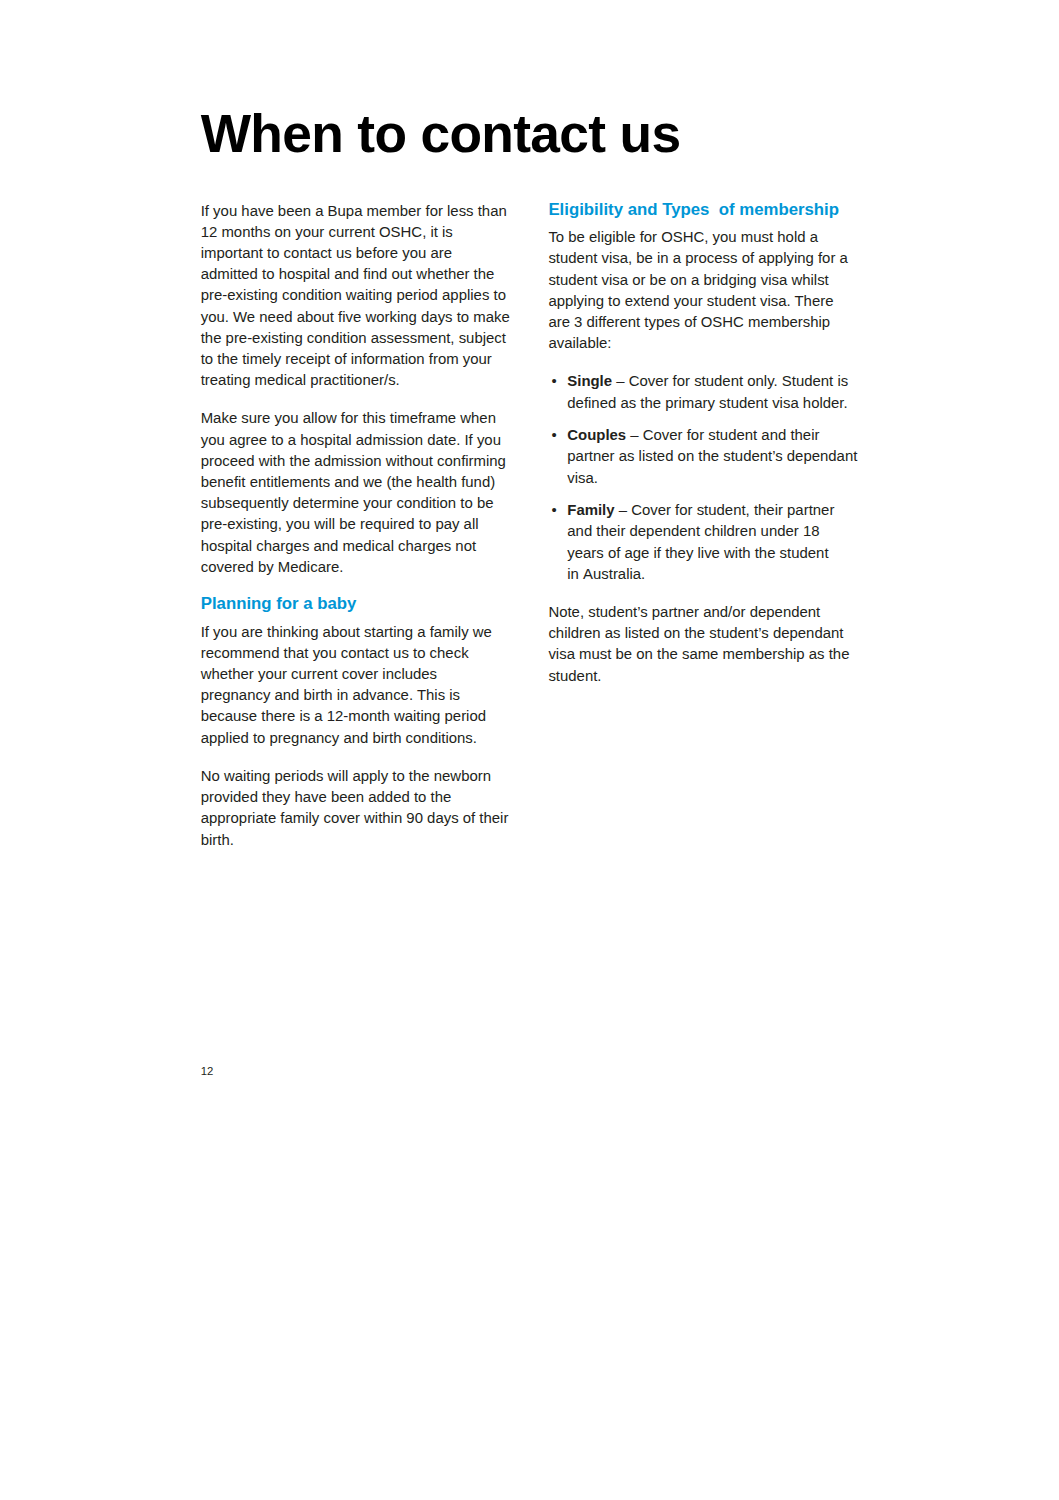When to contact us
If you have been a Bupa member for less than 12 months on your current OSHC, it is important to contact us before you are admitted to hospital and find out whether the pre-existing condition waiting period applies to you. We need about five working days to make the pre-existing condition assessment, subject to the timely receipt of information from your treating medical practitioner/s.
Make sure you allow for this timeframe when you agree to a hospital admission date. If you proceed with the admission without confirming benefit entitlements and we (the health fund) subsequently determine your condition to be pre-existing, you will be required to pay all hospital charges and medical charges not covered by Medicare.
Planning for a baby
If you are thinking about starting a family we recommend that you contact us to check whether your current cover includes pregnancy and birth in advance. This is because there is a 12-month waiting period applied to pregnancy and birth conditions.
No waiting periods will apply to the newborn provided they have been added to the appropriate family cover within 90 days of their birth.
Eligibility and Types of membership
To be eligible for OSHC, you must hold a student visa, be in a process of applying for a student visa or be on a bridging visa whilst applying to extend your student visa. There are 3 different types of OSHC membership available:
Single – Cover for student only. Student is defined as the primary student visa holder.
Couples – Cover for student and their partner as listed on the student’s dependant visa.
Family – Cover for student, their partner and their dependent children under 18 years of age if they live with the student in Australia.
Note, student’s partner and/or dependent children as listed on the student’s dependant visa must be on the same membership as the student.
12